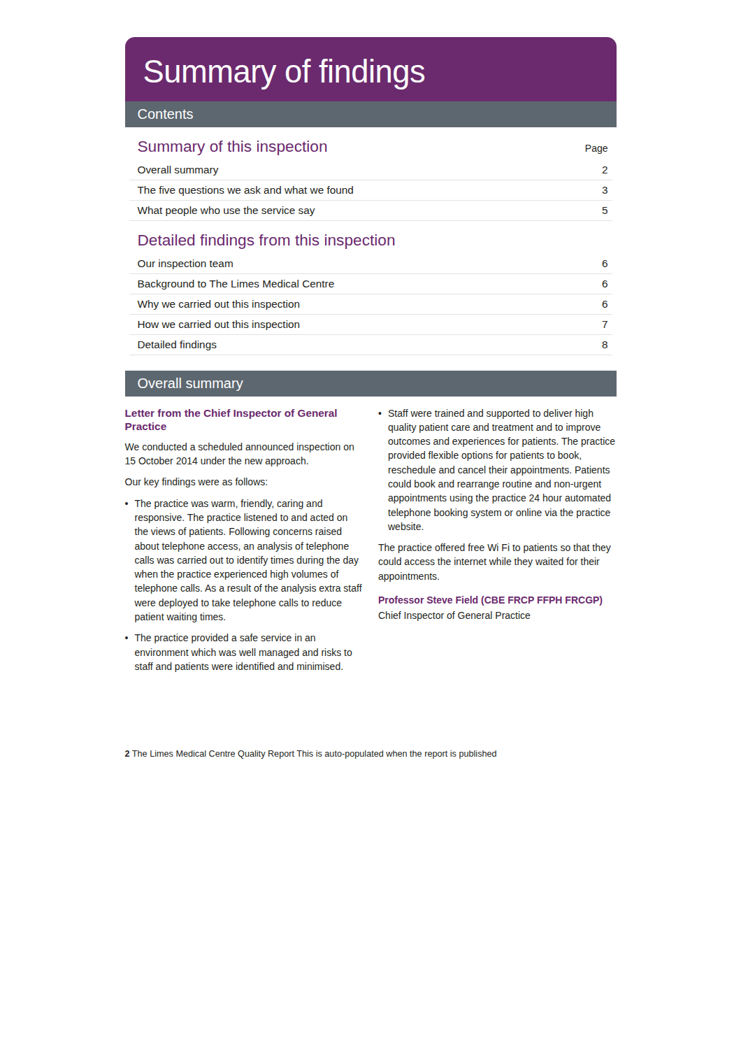Summary of findings
Contents
Summary of this inspection Page
Overall summary 2
The five questions we ask and what we found 3
What people who use the service say 5
Detailed findings from this inspection
Our inspection team 6
Background to The Limes Medical Centre 6
Why we carried out this inspection 6
How we carried out this inspection 7
Detailed findings 8
Overall summary
Letter from the Chief Inspector of General Practice
We conducted a scheduled announced inspection on 15 October 2014 under the new approach.
Our key findings were as follows:
The practice was warm, friendly, caring and responsive. The practice listened to and acted on the views of patients. Following concerns raised about telephone access, an analysis of telephone calls was carried out to identify times during the day when the practice experienced high volumes of telephone calls. As a result of the analysis extra staff were deployed to take telephone calls to reduce patient waiting times.
The practice provided a safe service in an environment which was well managed and risks to staff and patients were identified and minimised.
Staff were trained and supported to deliver high quality patient care and treatment and to improve outcomes and experiences for patients. The practice provided flexible options for patients to book, reschedule and cancel their appointments. Patients could book and rearrange routine and non-urgent appointments using the practice 24 hour automated telephone booking system or online via the practice website.
The practice offered free Wi Fi to patients so that they could access the internet while they waited for their appointments.
Professor Steve Field (CBE FRCP FFPH FRCGP)
Chief Inspector of General Practice
2 The Limes Medical Centre Quality Report This is auto-populated when the report is published